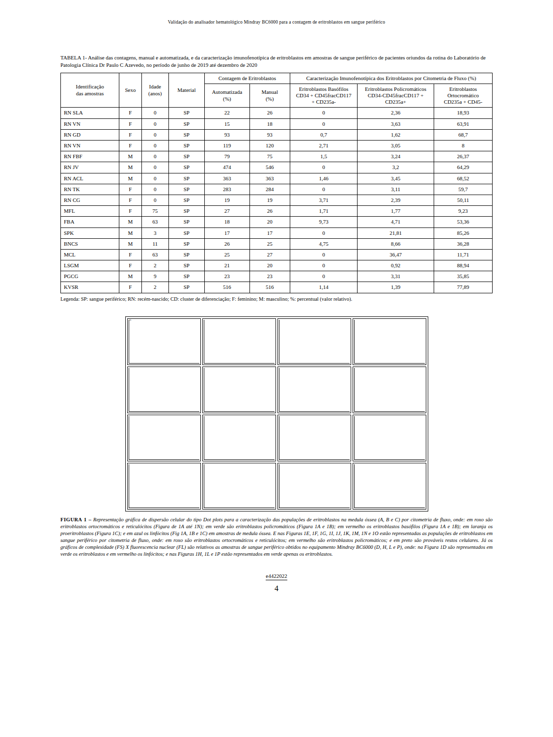Validação do analisador hematológico Mindray BC6000 para a contagem de eritroblastos em sangue periférico
TABELA 1- Análise das contagens, manual e automatizada, e da caracterização imunofenotípica de eritroblastos em amostras de sangue periférico de pacientes oriundos da rotina do Laboratório de Patologia Clínica Dr Paulo C Azevedo, no período de junho de 2019 até dezembro de 2020
| Identificação das amostras | Sexo | Idade (anos) | Material | Contagem de Eritroblastos | Caracterização Imunofenotípica dos Eritroblastos por Citometria de Fluxo (%) |
| --- | --- | --- | --- | --- | --- |
| Automatizada (%) | Manual (%) | Eritroblastos Basófilos CD34 + CD45fracCD117 + CD235a- | Eritroblastos Policromáticos CD34-CD45fracCD117 + CD235a+ | Eritroblastos Ortocromático CD235a + CD45- |
| RN SLA | F | 0 | SP | 22 | 26 | 0 | 2,36 | 18,93 |
| RN VN | F | 0 | SP | 15 | 18 | 0 | 3,63 | 63,91 |
| RN GD | F | 0 | SP | 93 | 93 | 0,7 | 1,62 | 68,7 |
| RN VN | F | 0 | SP | 119 | 120 | 2,71 | 3,05 | 8 |
| RN FBF | M | 0 | SP | 79 | 75 | 1,5 | 3,24 | 26,37 |
| RN JV | M | 0 | SP | 474 | 546 | 0 | 3,2 | 64,29 |
| RN ACL | M | 0 | SP | 363 | 363 | 1,46 | 3,45 | 68,52 |
| RN TK | F | 0 | SP | 283 | 284 | 0 | 3,11 | 59,7 |
| RN CG | F | 0 | SP | 19 | 19 | 3,71 | 2,39 | 50,11 |
| MFL | F | 75 | SP | 27 | 26 | 1,71 | 1,77 | 9,23 |
| FBA | M | 63 | SP | 18 | 20 | 9,73 | 4,71 | 53,36 |
| SPK | M | 3 | SP | 17 | 17 | 0 | 21,81 | 85,26 |
| BNCS | M | 11 | SP | 26 | 25 | 4,75 | 8,66 | 36,28 |
| MCL | F | 63 | SP | 25 | 27 | 0 | 36,47 | 11,71 |
| LSGM | F | 2 | SP | 21 | 20 | 0 | 0,92 | 88,94 |
| PGCG | M | 9 | SP | 23 | 23 | 0 | 3,31 | 35,85 |
| KVSR | F | 2 | SP | 516 | 516 | 1,14 | 1,39 | 77,89 |
Legenda: SP: sangue periférico; RN: recém-nascido; CD: cluster de diferenciação; F: feminino; M: masculino; %: percentual (valor relativo).
FS
FIGURA 1 – Representação gráfica de dispersão celular do tipo Dot plots para a caracterização das populações de eritroblastos na medula óssea (A, B e C) por citometria de fluxo, onde: em roxo são eritroblastos ortocromáticos e reticulócitos (Figura de 1A até 1N); em verde são eritroblastos policromáticos (Figura 1A e 1B); em vermelho os eritroblastos basófilos (Figura 1A e 1B); em laranja os proeritroblastos (Figura 1C); e em azul os linfócitos (Fig 1A, 1B e 1C) em amostras de medula óssea. E nas Figuras 1E, 1F, 1G, 1I, 1J, 1K, 1M, 1N e 1O estão representadas as populações de eritroblastos em sangue periférico por citometria de fluxo, onde: em roxo são eritroblastos ortocromáticos e reticulócitos; em vermelho são eritroblastos policromáticos; e em preto são prováveis restos celulares. Já os gráficos de complexidade (FS) X fluorescencia nuclear (FL) são relativos as amostras de sangue periférico obtidos no equipamento Mindray BC6000 (D, H, L e P), onde: na Figura 1D são representados em verde os eritroblastos e em vermelho os linfócitos; e nas Figuras 1H, 1L e 1P estão representados em verde apenas os eritroblastos.
e4422022
4